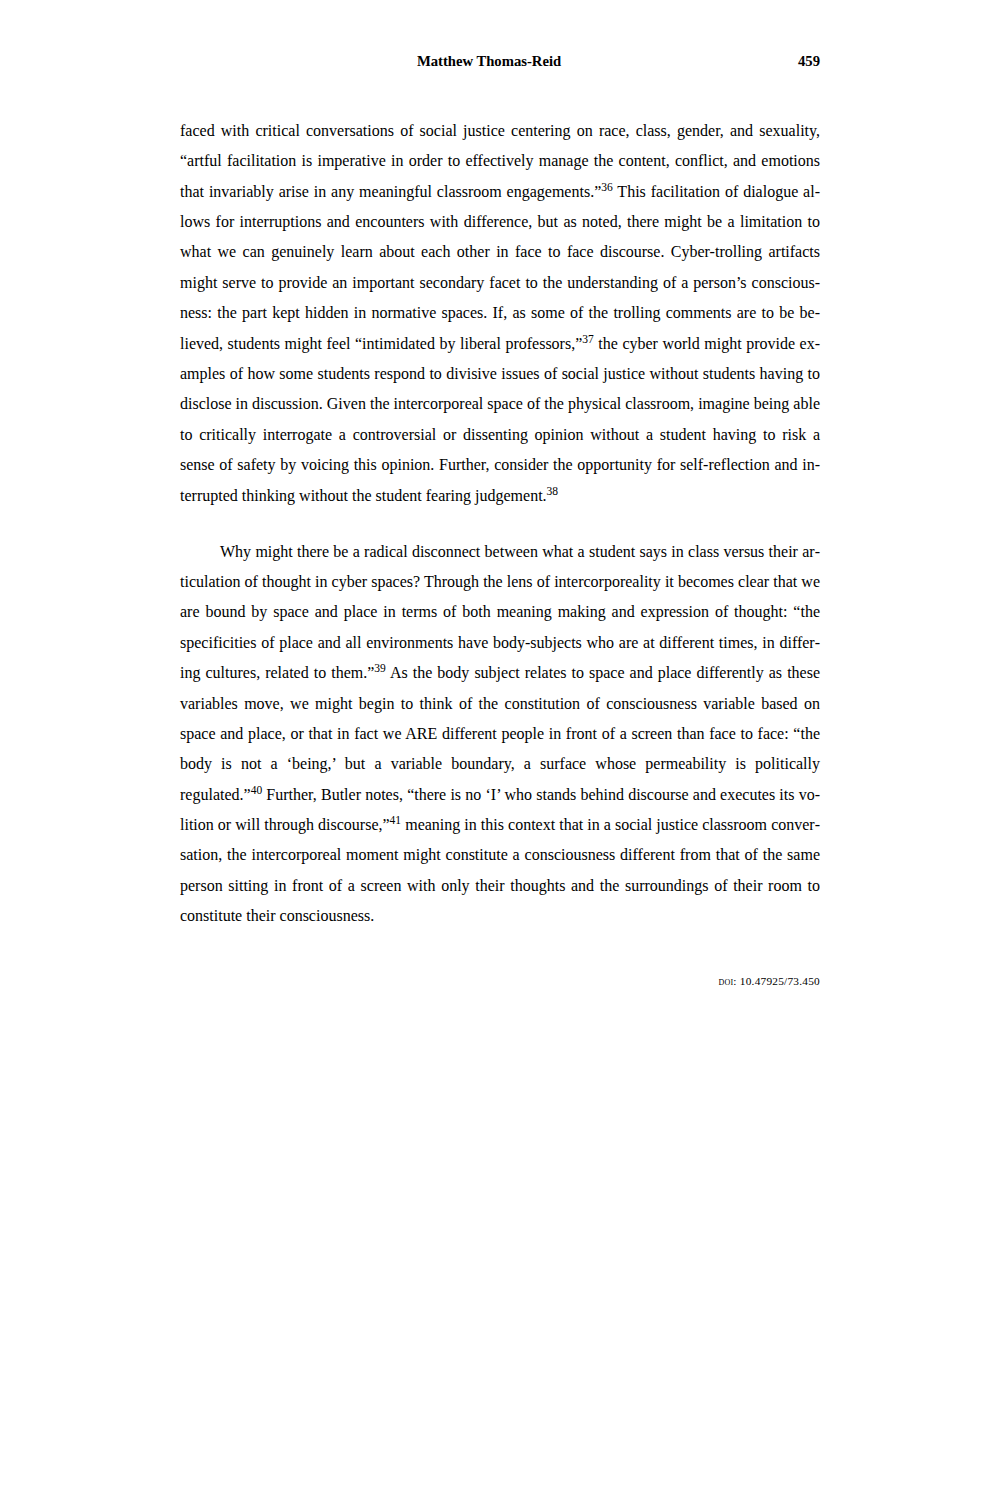Matthew Thomas-Reid 459
faced with critical conversations of social justice centering on race, class, gender, and sexuality, “artful facilitation is imperative in order to effectively manage the content, conflict, and emotions that invariably arise in any meaningful classroom engagements.”36 This facilitation of dialogue allows for interruptions and encounters with difference, but as noted, there might be a limitation to what we can genuinely learn about each other in face to face discourse. Cyber-trolling artifacts might serve to provide an important secondary facet to the understanding of a person’s consciousness: the part kept hidden in normative spaces. If, as some of the trolling comments are to be believed, students might feel “intimidated by liberal professors,”37 the cyber world might provide examples of how some students respond to divisive issues of social justice without students having to disclose in discussion. Given the intercorporeal space of the physical classroom, imagine being able to critically interrogate a controversial or dissenting opinion without a student having to risk a sense of safety by voicing this opinion. Further, consider the opportunity for self-reflection and interrupted thinking without the student fearing judgement.38
Why might there be a radical disconnect between what a student says in class versus their articulation of thought in cyber spaces? Through the lens of intercorporeality it becomes clear that we are bound by space and place in terms of both meaning making and expression of thought: “the specificities of place and all environments have body-subjects who are at different times, in differing cultures, related to them.”39 As the body subject relates to space and place differently as these variables move, we might begin to think of the constitution of consciousness variable based on space and place, or that in fact we ARE different people in front of a screen than face to face: “the body is not a ‘being,’ but a variable boundary, a surface whose permeability is politically regulated.”40 Further, Butler notes, “there is no ‘I’ who stands behind discourse and executes its volition or will through discourse,”41 meaning in this context that in a social justice classroom conversation, the intercorporeal moment might constitute a consciousness different from that of the same person sitting in front of a screen with only their thoughts and the surroundings of their room to constitute their consciousness.
doi: 10.47925/73.450